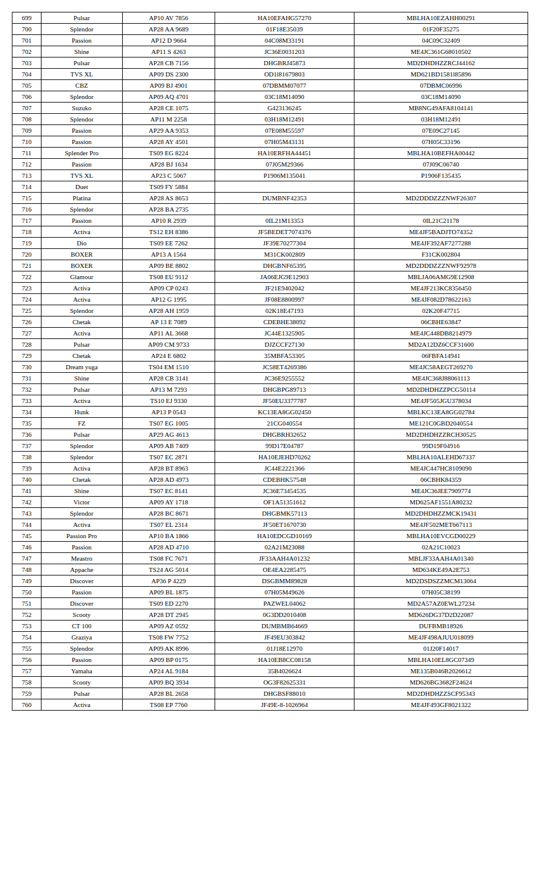| 699 | Pulsar | AP10 AV 7856 | HA10EFAHG57270 | MBLHA10EZAHH00291 |
| 700 | Splendor | AP28 AA 9689 | 01F18E35039 | 01F20F35275 |
| 701 | Passion | AP12 D 9664 | 04C08M33191 | 04C09C32409 |
| 702 | Shine | AP11 S 4263 | JC36E0031203 | ME4JC361G68010502 |
| 703 | Pulsar | AP28 CB 7156 | DHGBRJ45873 | MD2DHDHZZRCJ44162 |
| 704 | TVS XL | AP09 DS 2300 | OD1l81679803 | MD621BD1581l85896 |
| 705 | CBZ | AP09 BJ 4901 | 07DBMM07077 | 07DBMC06996 |
| 706 | Splendor | AP09 AQ 4701 | 03C18M14090 | 03C18M14090 |
| 707 | Suzuko | AP28 CE 1075 | G423136245 | MB8NG49AFA8104141 |
| 708 | Splendor | AP11 M 2258 | 03H18M12491 | 03H18M12491 |
| 709 | Passion | AP29 AA 9353 | 07E08M55597 | 07E09C27145 |
| 710 | Passion | AP28 AY 4501 | 07H05M43131 | 07H05C33196 |
| 711 | Splender Pro | TS09 EG 8224 | HA10ERFHA44451 | MBLHA10BEFHA00442 |
| 712 | Passion | AP28 BJ 1634 | 07J05M29366 | 07J09C06740 |
| 713 | TVS XL | AP23 C 5067 | P1906M135041 | P1906F135435 |
| 714 | Duet | TS09 FY 5884 | | |
| 715 | Platina | AP28 AS 8653 | DUMBNF42353 | MD2DDDZZZNWF26307 |
| 716 | Splendor | AP28 BA 2735 | | |
| 717 | Passion | AP10 R 2939 | 0IL21M13353 | 0IL21C21178 |
| 718 | Activa | TS12 EH 8386 | JF5BEDET7074376 | ME4JF5BADJTO74352 |
| 719 | Dio | TS09 EE 7262 | JF39E70277304 | ME4JF392AF7277288 |
| 720 | BOXER | AP13 A 1564 | M31CK002809 | F31CK002804 |
| 721 | BOXER | AP09 BE 8802 | DHGBNF65395 | MD2DDDZZZNWF92978 |
| 722 | Glamour | TS08 EU 9112 | JA06EJG9E12903 | MBLJA06AMG9E12908 |
| 723 | Activa | AP09 CP 0243 | JF21E9402042 | ME4JF213KC8356450 |
| 724 | Activa | AP12 G 1995 | JF08E8800997 | ME4JF082D78622163 |
| 725 | Splendor | AP28 AH 1959 | 02K18E47193 | 02K20F47715 |
| 726 | Chetak | AP 13 E 7089 | CDEBHE38092 | 06CBHE63847 |
| 727 | Activa | AP11 AL 3668 | JC44E1325905 | ME4JC448DB8214979 |
| 728 | Pulsar | AP09 CM 9733 | DJZCCF27130 | MD2A12DZ6CCF31600 |
| 729 | Chetak | AP24 E 6802 | 35MBFA53305 | 06FBFA14941 |
| 730 | Dream yuga | TS04 EM 1510 | JC58ET4269386 | ME4JC58AEGT269270 |
| 731 | Shine | AP28 CB 3141 | JC36E9255552 | ME4JC368J88061113 |
| 732 | Pulsar | AP13 M 7293 | DHGBPG89713 | MD2DHDHZZPCG50114 |
| 733 | Activa | TS10 EJ 9330 | JF50EU3377787 | ME4JF505JGU378034 |
| 734 | Hunk | AP13 P 0543 | KC13EA8GG02450 | MBLKC13EA8GG02784 |
| 735 | FZ | TS07 EG 1005 | 21CG040554 | ME121C0GBD2040554 |
| 736 | Pulsar | AP29 AG 4613 | DHGBRH32652 | MD2DHDHZZRCH30525 |
| 737 | Splendor | AP09 AB 7409 | 99D17E04787 | 99D19F04916 |
| 738 | Splendor | TS07 EC 2871 | HA10EJEHD70262 | MBLHA10ALEHD67337 |
| 739 | Activa | AP28 BT 8963 | JC44E2221366 | ME4JC447HC8109090 |
| 740 | Chetak | AP28 AD 4973 | CDEBHK57548 | 06CBHK84359 |
| 741 | Shine | TS07 EC 8141 | JC36E73454535 | ME4JC36JEE7909774 |
| 742 | Victor | AP09 AY 1718 | OF1A51351612 | MD625AF1551A80232 |
| 743 | Splendor | AP28 BC 8671 | DHGBMK57113 | MD2DHDHZZMCK19431 |
| 744 | Activa | TS07 EL 2314 | JF50ET1670730 | ME4JF502MET667113 |
| 745 | Passion Pro | AP10 BA 1866 | HA10EDCGD10169 | MBLHA10EVCGD00229 |
| 746 | Passion | AP28 AD 4710 | 02A21M23088 | 02A21C10023 |
| 747 | Meastro | TS08 FC 7671 | JF33AAH4A01232 | MBLJF33AAH4A01340 |
| 748 | Appache | TS24 AG 5014 | OE4EA2285475 | MD634KE49A2E753 |
| 749 | Discover | AP36 P 4229 | DSGBMM89828 | MD2DSDSZZMCM13064 |
| 750 | Passion | AP09 BL 1875 | 07H05M49626 | 07H05C38199 |
| 751 | Discover | TS09 ED 2270 | PAZWEL04062 | MD2A57AZ0EWL27234 |
| 752 | Scooty | AP28 DT 2945 | 0G3DD2010408 | MD626DG37D2D22087 |
| 753 | CT 100 | AP09 AZ 0592 | DUMBMB64669 | DUFBMB18926 |
| 754 | Graziya | TS08 FW 7752 | JF49EU303842 | ME4JF498AJUU018099 |
| 755 | Splendor | AP09 AK 8996 | 01J18E12970 | 01J20F14017 |
| 756 | Passion | AP09 BP 0175 | HA10EB8CC08158 | MBLHA10EL8GC07349 |
| 757 | Yamaha | AP24 AL 9184 | 35B4026624 | ME135B046B2026612 |
| 758 | Scooty | AP09 BQ 3934 | OG3F82625331 | MD626BG3682F24624 |
| 759 | Pulsar | AP28 BL 2658 | DHGBSF88010 | MD2DHDHZZSCF95343 |
| 760 | Activa | TS08 EP 7760 | JF49E-8-1026964 | ME4JF493GF8021322 |